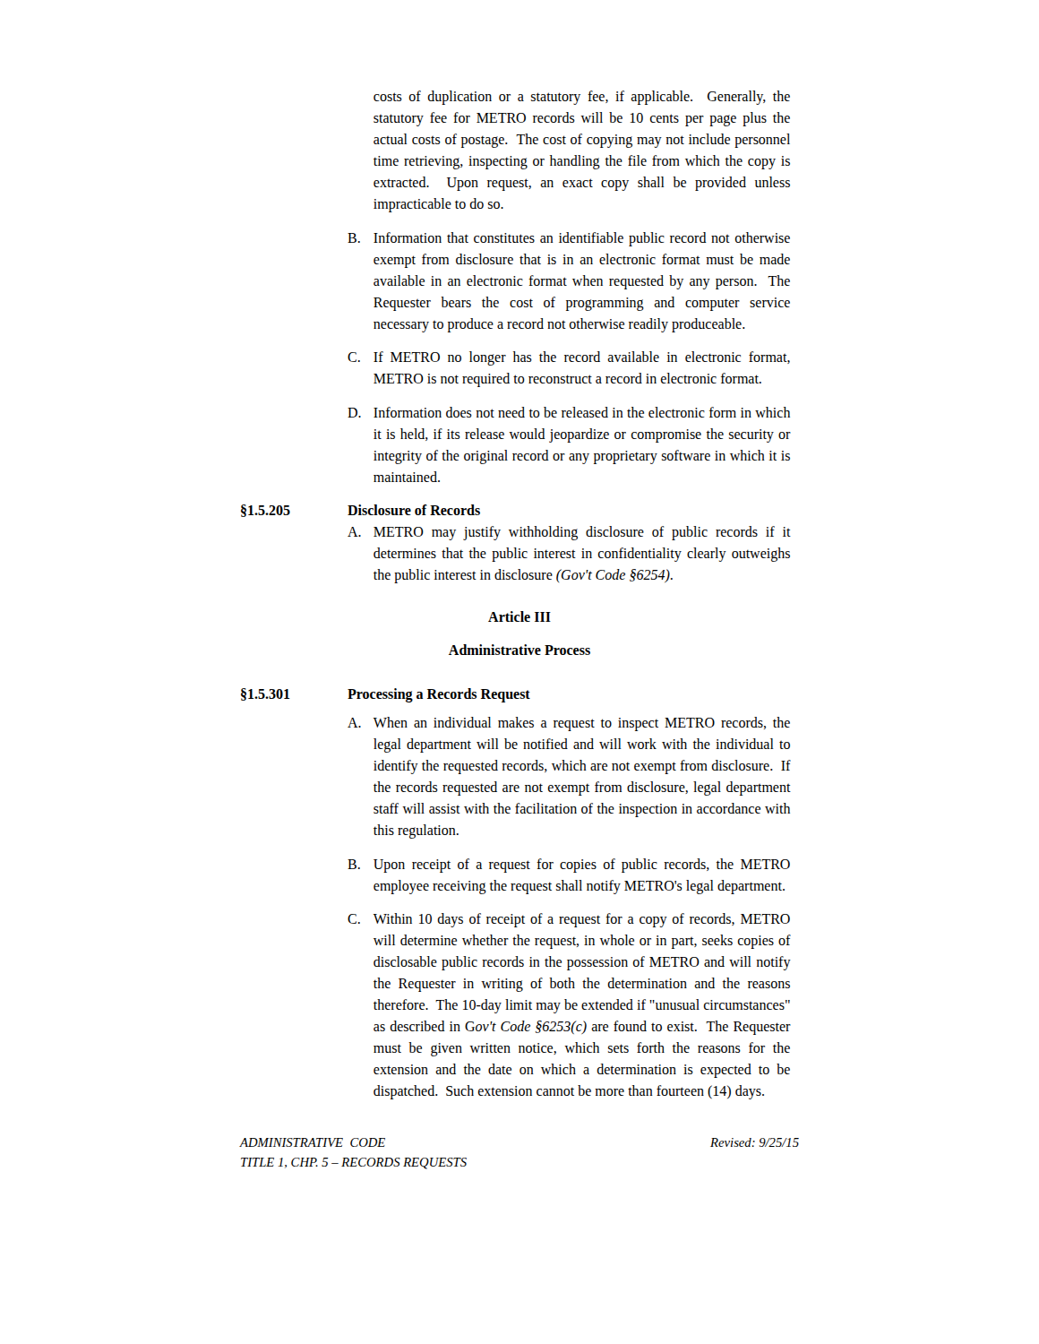costs of duplication or a statutory fee, if applicable. Generally, the statutory fee for METRO records will be 10 cents per page plus the actual costs of postage. The cost of copying may not include personnel time retrieving, inspecting or handling the file from which the copy is extracted. Upon request, an exact copy shall be provided unless impracticable to do so.
B.
Information that constitutes an identifiable public record not otherwise exempt from disclosure that is in an electronic format must be made available in an electronic format when requested by any person. The Requester bears the cost of programming and computer service necessary to produce a record not otherwise readily produceable.
C.
If METRO no longer has the record available in electronic format, METRO is not required to reconstruct a record in electronic format.
D.
Information does not need to be released in the electronic form in which it is held, if its release would jeopardize or compromise the security or integrity of the original record or any proprietary software in which it is maintained.
§1.5.205
Disclosure of Records
A.
METRO may justify withholding disclosure of public records if it determines that the public interest in confidentiality clearly outweighs the public interest in disclosure (Gov't Code §6254).
Article III
Administrative Process
§1.5.301
Processing a Records Request
A.
When an individual makes a request to inspect METRO records, the legal department will be notified and will work with the individual to identify the requested records, which are not exempt from disclosure. If the records requested are not exempt from disclosure, legal department staff will assist with the facilitation of the inspection in accordance with this regulation.
B.
Upon receipt of a request for copies of public records, the METRO employee receiving the request shall notify METRO's legal department.
C.
Within 10 days of receipt of a request for a copy of records, METRO will determine whether the request, in whole or in part, seeks copies of disclosable public records in the possession of METRO and will notify the Requester in writing of both the determination and the reasons therefore. The 10-day limit may be extended if "unusual circumstances" as described in Gov't Code §6253(c) are found to exist. The Requester must be given written notice, which sets forth the reasons for the extension and the date on which a determination is expected to be dispatched. Such extension cannot be more than fourteen (14) days.
ADMINISTRATIVE CODE
TITLE 1, CHP. 5 – RECORDS REQUESTS
Revised: 9/25/15